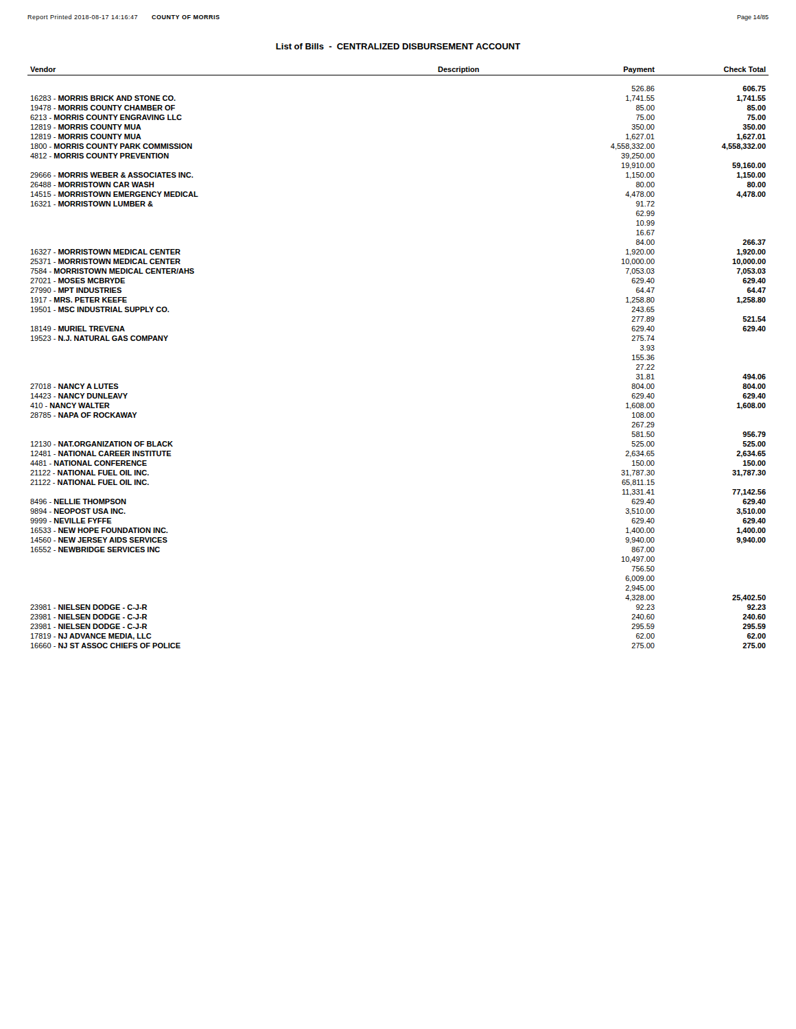Report Printed 2018-08-17 14:16:47COUNTY OF MORRIS
Page 14/85
List of Bills - CENTRALIZED DISBURSEMENT ACCOUNT
| Vendor | Description | Payment | Check Total |
| --- | --- | --- | --- |
| | | 526.86 | 606.75 |
| 16283 - MORRIS BRICK AND STONE CO. | | 1,741.55 | 1,741.55 |
| 19478 - MORRIS COUNTY CHAMBER OF | | 85.00 | 85.00 |
| 6213 - MORRIS COUNTY ENGRAVING LLC | | 75.00 | 75.00 |
| 12819 - MORRIS COUNTY MUA | | 350.00 | 350.00 |
| 12819 - MORRIS COUNTY MUA | | 1,627.01 | 1,627.01 |
| 1800 - MORRIS COUNTY PARK COMMISSION | | 4,558,332.00 | 4,558,332.00 |
| 4812 - MORRIS COUNTY PREVENTION | | 39,250.00 | |
| | | 19,910.00 | 59,160.00 |
| 29666 - MORRIS WEBER & ASSOCIATES INC. | | 1,150.00 | 1,150.00 |
| 26488 - MORRISTOWN CAR WASH | | 80.00 | 80.00 |
| 14515 - MORRISTOWN EMERGENCY MEDICAL | | 4,478.00 | 4,478.00 |
| 16321 - MORRISTOWN LUMBER & | | 91.72 | |
| | | 62.99 | |
| | | 10.99 | |
| | | 16.67 | |
| | | 84.00 | 266.37 |
| 16327 - MORRISTOWN MEDICAL CENTER | | 1,920.00 | 1,920.00 |
| 25371 - MORRISTOWN MEDICAL CENTER | | 10,000.00 | 10,000.00 |
| 7584 - MORRISTOWN MEDICAL CENTER/AHS | | 7,053.03 | 7,053.03 |
| 27021 - MOSES MCBRYDE | | 629.40 | 629.40 |
| 27990 - MPT INDUSTRIES | | 64.47 | 64.47 |
| 1917 - MRS. PETER KEEFE | | 1,258.80 | 1,258.80 |
| 19501 - MSC INDUSTRIAL SUPPLY CO. | | 243.65 | |
| | | 277.89 | 521.54 |
| 18149 - MURIEL TREVENA | | 629.40 | 629.40 |
| 19523 - N.J. NATURAL GAS COMPANY | | 275.74 | |
| | | 3.93 | |
| | | 155.36 | |
| | | 27.22 | |
| | | 31.81 | 494.06 |
| 27018 - NANCY A LUTES | | 804.00 | 804.00 |
| 14423 - NANCY DUNLEAVY | | 629.40 | 629.40 |
| 410 - NANCY WALTER | | 1,608.00 | 1,608.00 |
| 28785 - NAPA OF ROCKAWAY | | 108.00 | |
| | | 267.29 | |
| | | 581.50 | 956.79 |
| 12130 - NAT.ORGANIZATION OF BLACK | | 525.00 | 525.00 |
| 12481 - NATIONAL CAREER INSTITUTE | | 2,634.65 | 2,634.65 |
| 4481 - NATIONAL CONFERENCE | | 150.00 | 150.00 |
| 21122 - NATIONAL FUEL OIL INC. | | 31,787.30 | 31,787.30 |
| 21122 - NATIONAL FUEL OIL INC. | | 65,811.15 | |
| | | 11,331.41 | 77,142.56 |
| 8496 - NELLIE THOMPSON | | 629.40 | 629.40 |
| 9894 - NEOPOST USA INC. | | 3,510.00 | 3,510.00 |
| 9999 - NEVILLE FYFFE | | 629.40 | 629.40 |
| 16533 - NEW HOPE FOUNDATION INC. | | 1,400.00 | 1,400.00 |
| 14560 - NEW JERSEY AIDS SERVICES | | 9,940.00 | 9,940.00 |
| 16552 - NEWBRIDGE SERVICES INC | | 867.00 | |
| | | 10,497.00 | |
| | | 756.50 | |
| | | 6,009.00 | |
| | | 2,945.00 | |
| | | 4,328.00 | 25,402.50 |
| 23981 - NIELSEN DODGE - C-J-R | | 92.23 | 92.23 |
| 23981 - NIELSEN DODGE - C-J-R | | 240.60 | 240.60 |
| 23981 - NIELSEN DODGE - C-J-R | | 295.59 | 295.59 |
| 17819 - NJ ADVANCE MEDIA, LLC | | 62.00 | 62.00 |
| 16660 - NJ ST ASSOC CHIEFS OF POLICE | | 275.00 | 275.00 |